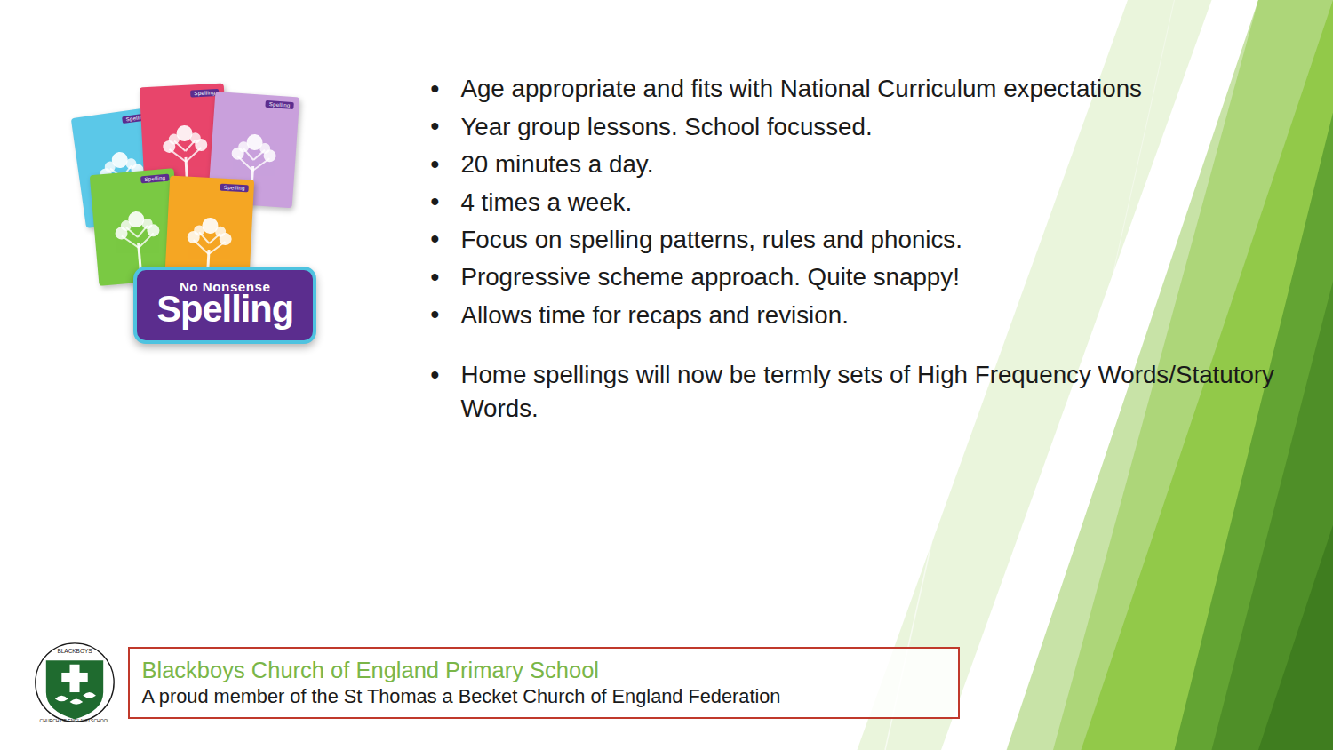Spelling
Spelling
Spelling
Spelling
Spelling
No Nonsense
Spelling
Age appropriate and fits with National Curriculum expectations
Year group lessons. School focussed.
20 minutes a day.
4 times a week.
Focus on spelling patterns, rules and phonics.
Progressive scheme approach. Quite snappy!
Allows time for recaps and revision.
Home spellings will now be termly sets of High Frequency Words/Statutory Words.
BLACKBOYS CHURCH OF ENGLAND SCHOOL
Blackboys Church of England Primary School
A proud member of the St Thomas a Becket Church of England Federation